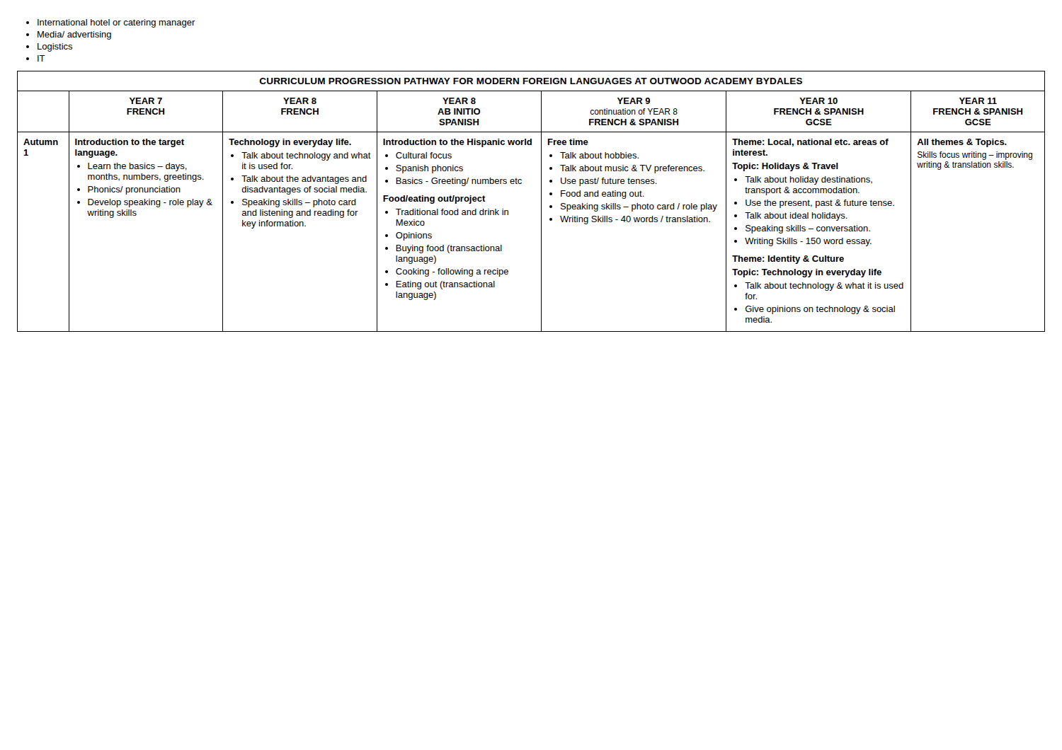International hotel or catering manager
Media/ advertising
Logistics
IT
| CURRICULUM PROGRESSION PATHWAY FOR MODERN FOREIGN LANGUAGES AT OUTWOOD ACADEMY BYDALES |
| | YEAR 7 FRENCH | YEAR 8 FRENCH | YEAR 8 AB INITIO SPANISH | YEAR 9 continuation of YEAR 8 FRENCH & SPANISH | YEAR 10 FRENCH & SPANISH GCSE | YEAR 11 FRENCH & SPANISH GCSE |
| Autumn 1 | Introduction to the target language. Learn the basics – days, months, numbers, greetings. Phonics/ pronunciation Develop speaking - role play & writing skills | Technology in everyday life. Talk about technology and what it is used for. Talk about the advantages and disadvantages of social media. Speaking skills – photo card and listening and reading for key information. | Introduction to the Hispanic world Cultural focus Spanish phonics Basics - Greeting/ numbers etc Food/eating out/project Traditional food and drink in Mexico Opinions Buying food (transactional language) Cooking - following a recipe Eating out (transactional language) | Free time Talk about hobbies. Talk about music & TV preferences. Use past/ future tenses. Food and eating out. Speaking skills – photo card / role play Writing Skills - 40 words / translation. | Theme: Local, national etc. areas of interest. Topic: Holidays & Travel Talk about holiday destinations, transport & accommodation. Use the present, past & future tense. Talk about ideal holidays. Speaking skills – conversation. Writing Skills - 150 word essay. Theme: Identity & Culture Topic: Technology in everyday life Talk about technology & what it is used for. Give opinions on technology & social media. | All themes & Topics. Skills focus writing – improving writing & translation skills. |